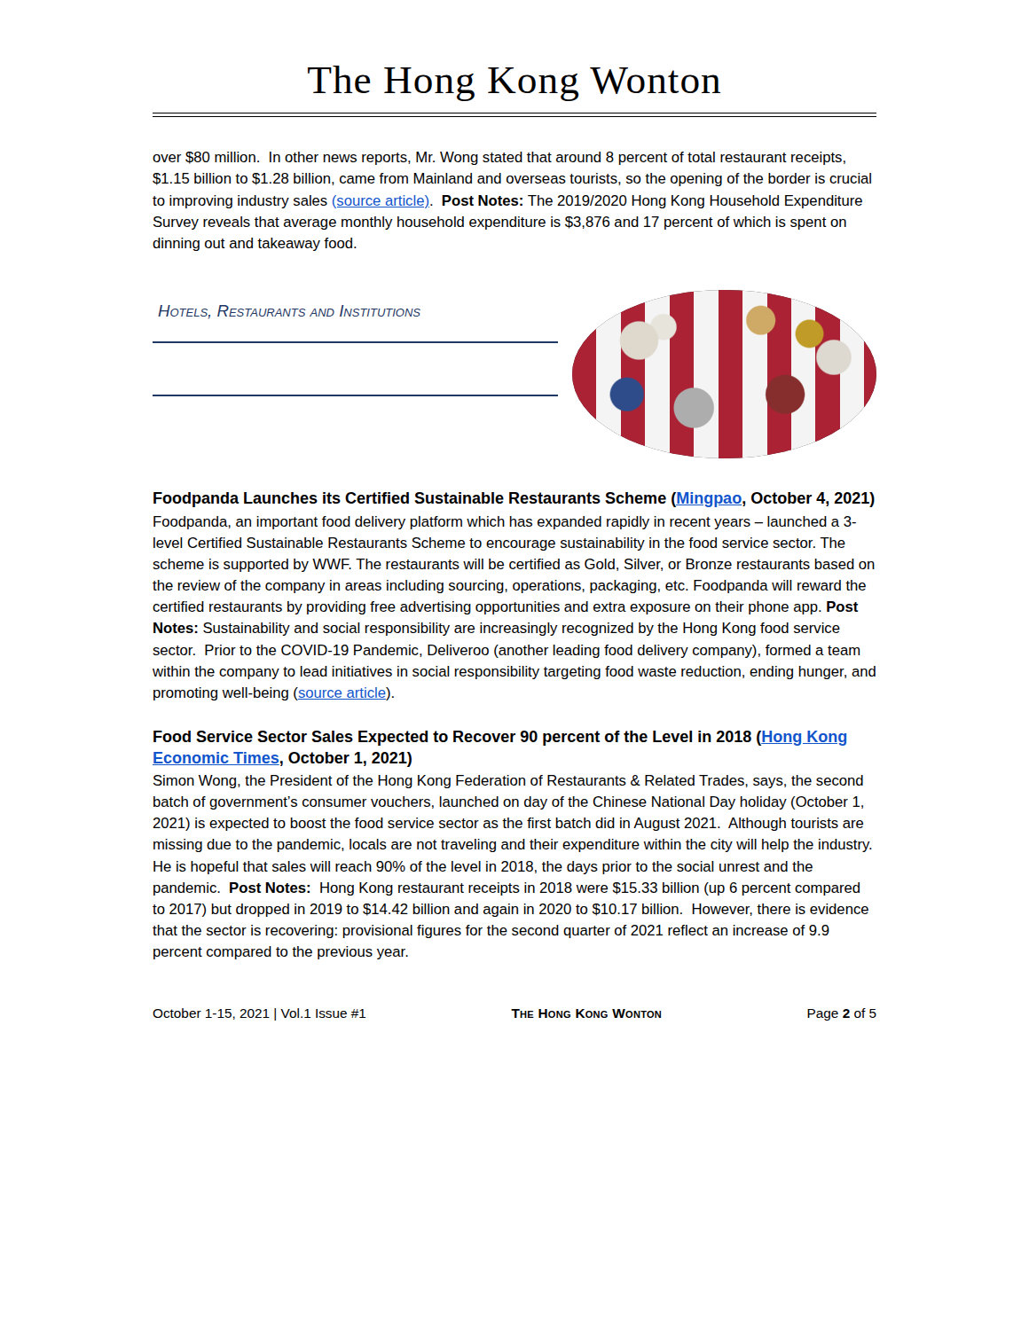The Hong Kong Wonton
over $80 million. In other news reports, Mr. Wong stated that around 8 percent of total restaurant receipts, $1.15 billion to $1.28 billion, came from Mainland and overseas tourists, so the opening of the border is crucial to improving industry sales (source article). Post Notes: The 2019/2020 Hong Kong Household Expenditure Survey reveals that average monthly household expenditure is $3,876 and 17 percent of which is spent on dinning out and takeaway food.
Hotels, Restaurants and Institutions
Foodpanda Launches its Certified Sustainable Restaurants Scheme (Mingpao, October 4, 2021)
Foodpanda, an important food delivery platform which has expanded rapidly in recent years – launched a 3-level Certified Sustainable Restaurants Scheme to encourage sustainability in the food service sector. The scheme is supported by WWF. The restaurants will be certified as Gold, Silver, or Bronze restaurants based on the review of the company in areas including sourcing, operations, packaging, etc. Foodpanda will reward the certified restaurants by providing free advertising opportunities and extra exposure on their phone app. Post Notes: Sustainability and social responsibility are increasingly recognized by the Hong Kong food service sector. Prior to the COVID-19 Pandemic, Deliveroo (another leading food delivery company), formed a team within the company to lead initiatives in social responsibility targeting food waste reduction, ending hunger, and promoting well-being (source article).
Food Service Sector Sales Expected to Recover 90 percent of the Level in 2018 (Hong Kong Economic Times, October 1, 2021)
Simon Wong, the President of the Hong Kong Federation of Restaurants & Related Trades, says, the second batch of government’s consumer vouchers, launched on day of the Chinese National Day holiday (October 1, 2021) is expected to boost the food service sector as the first batch did in August 2021. Although tourists are missing due to the pandemic, locals are not traveling and their expenditure within the city will help the industry. He is hopeful that sales will reach 90% of the level in 2018, the days prior to the social unrest and the pandemic. Post Notes: Hong Kong restaurant receipts in 2018 were $15.33 billion (up 6 percent compared to 2017) but dropped in 2019 to $14.42 billion and again in 2020 to $10.17 billion. However, there is evidence that the sector is recovering: provisional figures for the second quarter of 2021 reflect an increase of 9.9 percent compared to the previous year.
October 1-15, 2021 | Vol.1 Issue #1
The Hong Kong Wonton
Page 2 of 5